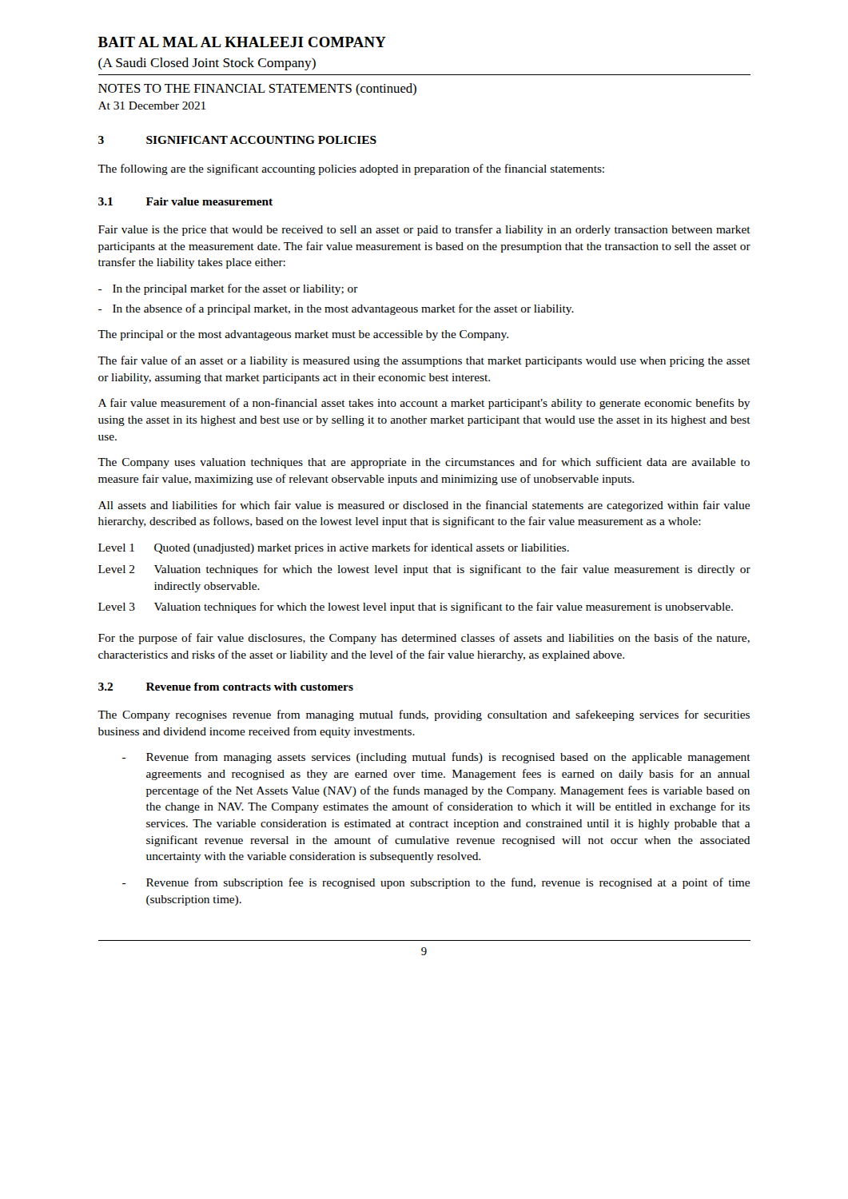BAIT AL MAL AL KHALEEJI COMPANY
(A Saudi Closed Joint Stock Company)
NOTES TO THE FINANCIAL STATEMENTS (continued)
At 31 December 2021
3 SIGNIFICANT ACCOUNTING POLICIES
The following are the significant accounting policies adopted in preparation of the financial statements:
3.1 Fair value measurement
Fair value is the price that would be received to sell an asset or paid to transfer a liability in an orderly transaction between market participants at the measurement date. The fair value measurement is based on the presumption that the transaction to sell the asset or transfer the liability takes place either:
- In the principal market for the asset or liability; or
- In the absence of a principal market, in the most advantageous market for the asset or liability.
The principal or the most advantageous market must be accessible by the Company.
The fair value of an asset or a liability is measured using the assumptions that market participants would use when pricing the asset or liability, assuming that market participants act in their economic best interest.
A fair value measurement of a non-financial asset takes into account a market participant's ability to generate economic benefits by using the asset in its highest and best use or by selling it to another market participant that would use the asset in its highest and best use.
The Company uses valuation techniques that are appropriate in the circumstances and for which sufficient data are available to measure fair value, maximizing use of relevant observable inputs and minimizing use of unobservable inputs.
All assets and liabilities for which fair value is measured or disclosed in the financial statements are categorized within fair value hierarchy, described as follows, based on the lowest level input that is significant to the fair value measurement as a whole:
| Level 1 | Quoted (unadjusted) market prices in active markets for identical assets or liabilities. |
| Level 2 | Valuation techniques for which the lowest level input that is significant to the fair value measurement is directly or indirectly observable. |
| Level 3 | Valuation techniques for which the lowest level input that is significant to the fair value measurement is unobservable. |
For the purpose of fair value disclosures, the Company has determined classes of assets and liabilities on the basis of the nature, characteristics and risks of the asset or liability and the level of the fair value hierarchy, as explained above.
3.2 Revenue from contracts with customers
The Company recognises revenue from managing mutual funds, providing consultation and safekeeping services for securities business and dividend income received from equity investments.
- Revenue from managing assets services (including mutual funds) is recognised based on the applicable management agreements and recognised as they are earned over time. Management fees is earned on daily basis for an annual percentage of the Net Assets Value (NAV) of the funds managed by the Company. Management fees is variable based on the change in NAV. The Company estimates the amount of consideration to which it will be entitled in exchange for its services. The variable consideration is estimated at contract inception and constrained until it is highly probable that a significant revenue reversal in the amount of cumulative revenue recognised will not occur when the associated uncertainty with the variable consideration is subsequently resolved.
- Revenue from subscription fee is recognised upon subscription to the fund, revenue is recognised at a point of time (subscription time).
9